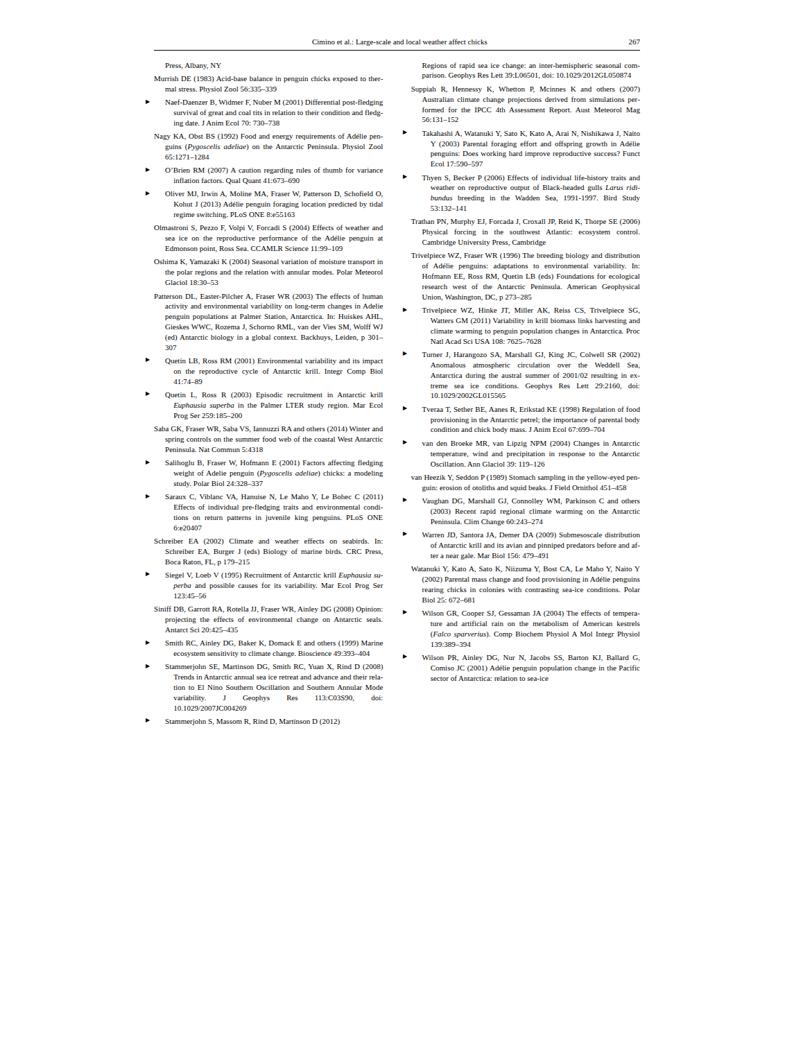Cimino et al.: Large-scale and local weather affect chicks
267
Press, Albany, NY
Murrish DE (1983) Acid-base balance in penguin chicks exposed to thermal stress. Physiol Zool 56:335–339
Naef-Daenzer B, Widmer F, Nuber M (2001) Differential post-fledging survival of great and coal tits in relation to their condition and fledging date. J Anim Ecol 70: 730–738
Nagy KA, Obst BS (1992) Food and energy requirements of Adélie penguins (Pygoscelis adeliae) on the Antarctic Peninsula. Physiol Zool 65:1271–1284
O’Brien RM (2007) A caution regarding rules of thumb for variance inflation factors. Qual Quant 41:673–690
Oliver MJ, Irwin A, Moline MA, Fraser W, Patterson D, Schofield O, Kohut J (2013) Adélie penguin foraging location predicted by tidal regime switching. PLoS ONE 8:e55163
Olmastroni S, Pezzo F, Volpi V, Forcadi S (2004) Effects of weather and sea ice on the reproductive performance of the Adélie penguin at Edmonson point, Ross Sea. CCAMLR Science 11:99–109
Oshima K, Yamazaki K (2004) Seasonal variation of moisture transport in the polar regions and the relation with annular modes. Polar Meteorol Glaciol 18:30–53
Patterson DL, Easter-Pilcher A, Fraser WR (2003) The effects of human activity and environmental variability on long-term changes in Adelie penguin populations at Palmer Station, Antarctica. In: Huiskes AHL, Gieskes WWC, Rozema J, Schorno RML, van der Vies SM, Wolff WJ (ed) Antarctic biology in a global context. Backhuys, Leiden, p 301–307
Quetin LB, Ross RM (2001) Environmental variability and its impact on the reproductive cycle of Antarctic krill. Integr Comp Biol 41:74–89
Quetin L, Ross R (2003) Episodic recruitment in Antarctic krill Euphausia superba in the Palmer LTER study region. Mar Ecol Prog Ser 259:185–200
Saba GK, Fraser WR, Saba VS, Iannuzzi RA and others (2014) Winter and spring controls on the summer food web of the coastal West Antarctic Peninsula. Nat Commun 5:4318
Salihoglu B, Fraser W, Hofmann E (2001) Factors affecting fledging weight of Adelie penguin (Pygoscelis adeliae) chicks: a modeling study. Polar Biol 24:328–337
Saraux C, Viblanc VA, Hanuise N, Le Maho Y, Le Bohec C (2011) Effects of individual pre-fledging traits and environmental conditions on return patterns in juvenile king penguins. PLoS ONE 6:e20407
Schreiber EA (2002) Climate and weather effects on seabirds. In: Schreiber EA, Burger J (eds) Biology of marine birds. CRC Press, Boca Raton, FL, p 179–215
Siegel V, Loeb V (1995) Recruitment of Antarctic krill Euphausia superba and possible causes for its variability. Mar Ecol Prog Ser 123:45–56
Siniff DB, Garrott RA, Rotella JJ, Fraser WR, Ainley DG (2008) Opinion: projecting the effects of environmental change on Antarctic seals. Antarct Sci 20:425–435
Smith RC, Ainley DG, Baker K, Domack E and others (1999) Marine ecosystem sensitivity to climate change. Bioscience 49:393–404
Stammerjohn SE, Martinson DG, Smith RC, Yuan X, Rind D (2008) Trends in Antarctic annual sea ice retreat and advance and their relation to El Nino Southern Oscillation and Southern Annular Mode variability. J Geophys Res 113:C03S90, doi: 10.1029/2007JC004269
Stammerjohn S, Massom R, Rind D, Martinson D (2012)
Regions of rapid sea ice change: an inter-hemispheric seasonal comparison. Geophys Res Lett 39:L06501, doi: 10.1029/2012GL050874
Suppiah R, Hennessy K, Whetton P, Mcinnes K and others (2007) Australian climate change projections derived from simulations performed for the IPCC 4th Assessment Report. Aust Meteorol Mag 56:131–152
Takahashi A, Watanuki Y, Sato K, Kato A, Arai N, Nishikawa J, Naito Y (2003) Parental foraging effort and offspring growth in Adélie penguins: Does working hard improve reproductive success? Funct Ecol 17:590–597
Thyen S, Becker P (2006) Effects of individual life-history traits and weather on reproductive output of Black-headed gulls Larus ridibundus breeding in the Wadden Sea, 1991-1997. Bird Study 53:132–141
Trathan PN, Murphy EJ, Forcada J, Croxall JP, Reid K, Thorpe SE (2006) Physical forcing in the southwest Atlantic: ecosystem control. Cambridge University Press, Cambridge
Trivelpiece WZ, Fraser WR (1996) The breeding biology and distribution of Adélie penguins: adaptations to environmental variability. In: Hofmann EE, Ross RM, Quetin LB (eds) Foundations for ecological research west of the Antarctic Peninsula. American Geophysical Union, Washington, DC, p 273–285
Trivelpiece WZ, Hinke JT, Miller AK, Reiss CS, Trivelpiece SG, Watters GM (2011) Variability in krill biomass links harvesting and climate warming to penguin population changes in Antarctica. Proc Natl Acad Sci USA 108: 7625–7628
Turner J, Harangozo SA, Marshall GJ, King JC, Colwell SR (2002) Anomalous atmospheric circulation over the Weddell Sea, Antarctica during the austral summer of 2001/02 resulting in extreme sea ice conditions. Geophys Res Lett 29:2160, doi: 10.1029/2002GL015565
Tveraa T, Sether BE, Aanes R, Erikstad KE (1998) Regulation of food provisioning in the Antarctic petrel; the importance of parental body condition and chick body mass. J Anim Ecol 67:699–704
van den Broeke MR, van Lipzig NPM (2004) Changes in Antarctic temperature, wind and precipitation in response to the Antarctic Oscillation. Ann Glaciol 39: 119–126
van Heezik Y, Seddon P (1989) Stomach sampling in the yellow-eyed penguin: erosion of otoliths and squid beaks. J Field Ornithol 451–458
Vaughan DG, Marshall GJ, Connolley WM, Parkinson C and others (2003) Recent rapid regional climate warming on the Antarctic Peninsula. Clim Change 60:243–274
Warren JD, Santora JA, Demer DA (2009) Submesoscale distribution of Antarctic krill and its avian and pinniped predators before and after a near gale. Mar Biol 156: 479–491
Watanuki Y, Kato A, Sato K, Niizuma Y, Bost CA, Le Maho Y, Naito Y (2002) Parental mass change and food provisioning in Adélie penguins rearing chicks in colonies with contrasting sea-ice conditions. Polar Biol 25: 672–681
Wilson GR, Cooper SJ, Gessaman JA (2004) The effects of temperature and artificial rain on the metabolism of American kestrels (Falco sparverius). Comp Biochem Physiol A Mol Integr Physiol 139:389–394
Wilson PR, Ainley DG, Nur N, Jacobs SS, Barton KJ, Ballard G, Comiso JC (2001) Adélie penguin population change in the Pacific sector of Antarctica: relation to sea-ice